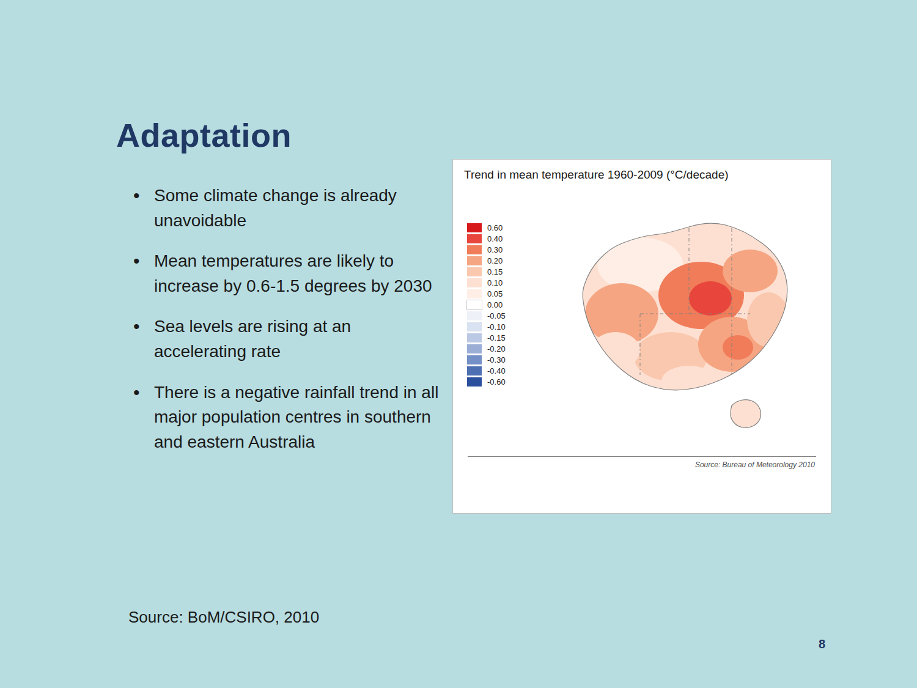Adaptation
Some climate change is already unavoidable
Mean temperatures are likely to increase by 0.6-1.5 degrees by 2030
Sea levels are rising at an accelerating rate
There is a negative rainfall trend in all major population centres in southern and eastern Australia
Source: BoM/CSIRO, 2010
Trend in mean temperature 1960-2009 (°C/decade)
0.60
0.40
0.30
0.20
0.15
0.10
0.05
0.00
-0.05
-0.10
-0.15
-0.20
-0.30
-0.40
-0.60
Source: Bureau of Meteorology 2010
8